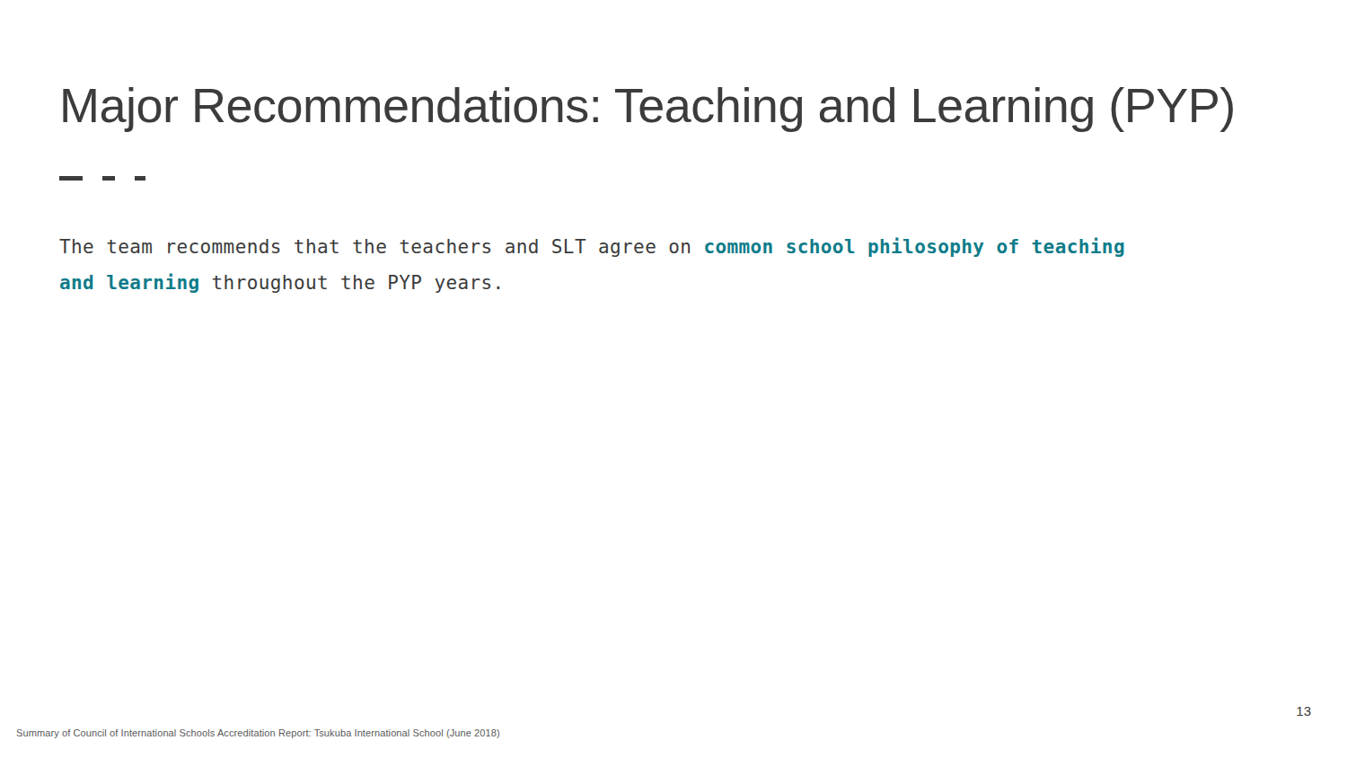Major Recommendations: Teaching and Learning (PYP)
The team recommends that the teachers and SLT agree on common school philosophy of teaching and learning throughout the PYP years.
13
Summary of Council of International Schools Accreditation Report: Tsukuba International School (June 2018)